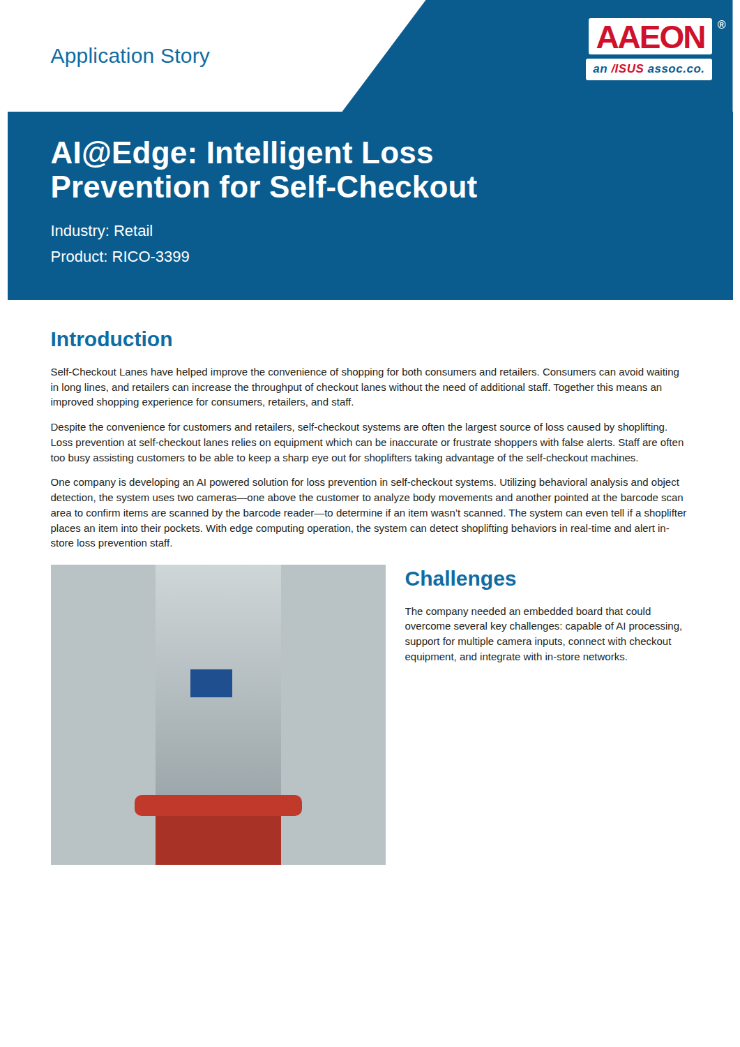Application Story
AAEON®
an /ISUS assoc.co.
AI@Edge: Intelligent Loss
Prevention for Self-Checkout
Industry: Retail
Product: RICO-3399
Introduction
Self-Checkout Lanes have helped improve the convenience of shopping for both consumers and retailers. Consumers can avoid waiting in long lines, and retailers can increase the throughput of checkout lanes without the need of additional staff. Together this means an improved shopping experience for consumers, retailers, and staff.
Despite the convenience for customers and retailers, self-checkout systems are often the largest source of loss caused by shoplifting. Loss prevention at self-checkout lanes relies on equipment which can be inaccurate or frustrate shoppers with false alerts. Staff are often too busy assisting customers to be able to keep a sharp eye out for shoplifters taking advantage of the self-checkout machines.
One company is developing an AI powered solution for loss prevention in self-checkout systems. Utilizing behavioral analysis and object detection, the system uses two cameras—one above the customer to analyze body movements and another pointed at the barcode scan area to confirm items are scanned by the barcode reader—to determine if an item wasn’t scanned. The system can even tell if a shoplifter places an item into their pockets. With edge computing operation, the system can detect shoplifting behaviors in real-time and alert in-store loss prevention staff.
Challenges
The company needed an embedded board that could overcome several key challenges: capable of AI processing, support for multiple camera inputs, connect with checkout equipment, and integrate with in-store networks.